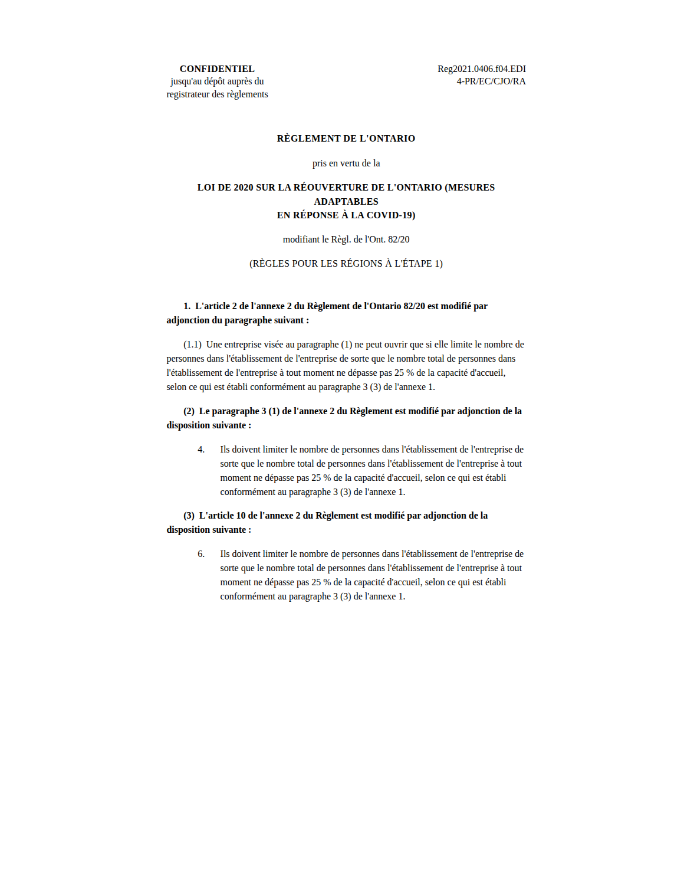CONFIDENTIEL
jusqu'au dépôt auprès du
registrateur des règlements
Reg2021.0406.f04.EDI
4-PR/EC/CJO/RA
RÈGLEMENT DE L'ONTARIO
pris en vertu de la
LOI DE 2020 SUR LA RÉOUVERTURE DE L'ONTARIO (MESURES ADAPTABLES
EN RÉPONSE À LA COVID-19)
modifiant le Règl. de l'Ont. 82/20
(RÈGLES POUR LES RÉGIONS À L'ÉTAPE 1)
1. L'article 2 de l'annexe 2 du Règlement de l'Ontario 82/20 est modifié par adjonction du paragraphe suivant :
(1.1) Une entreprise visée au paragraphe (1) ne peut ouvrir que si elle limite le nombre de personnes dans l'établissement de l'entreprise de sorte que le nombre total de personnes dans l'établissement de l'entreprise à tout moment ne dépasse pas 25 % de la capacité d'accueil, selon ce qui est établi conformément au paragraphe 3 (3) de l'annexe 1.
(2) Le paragraphe 3 (1) de l'annexe 2 du Règlement est modifié par adjonction de la disposition suivante :
4. Ils doivent limiter le nombre de personnes dans l'établissement de l'entreprise de sorte que le nombre total de personnes dans l'établissement de l'entreprise à tout moment ne dépasse pas 25 % de la capacité d'accueil, selon ce qui est établi conformément au paragraphe 3 (3) de l'annexe 1.
(3) L'article 10 de l'annexe 2 du Règlement est modifié par adjonction de la disposition suivante :
6. Ils doivent limiter le nombre de personnes dans l'établissement de l'entreprise de sorte que le nombre total de personnes dans l'établissement de l'entreprise à tout moment ne dépasse pas 25 % de la capacité d'accueil, selon ce qui est établi conformément au paragraphe 3 (3) de l'annexe 1.